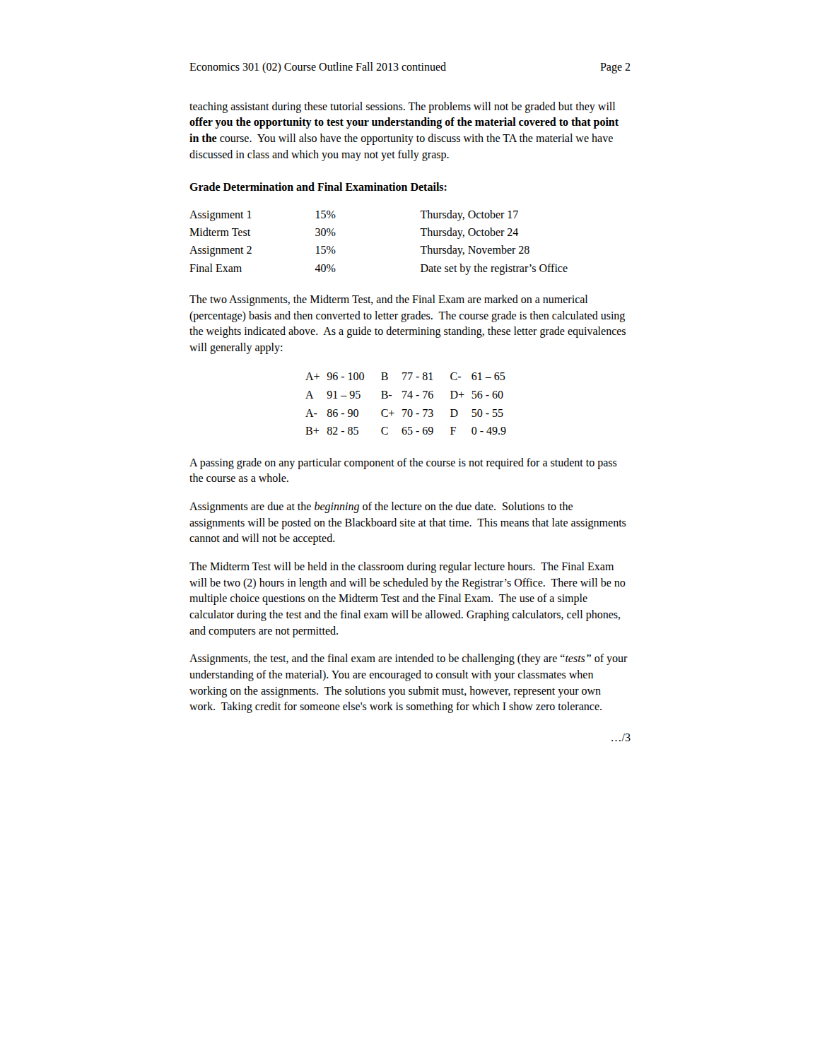Economics 301 (02) Course Outline Fall 2013 continued Page 2
teaching assistant during these tutorial sessions. The problems will not be graded but they will offer you the opportunity to test your understanding of the material covered to that point in the course. You will also have the opportunity to discuss with the TA the material we have discussed in class and which you may not yet fully grasp.
Grade Determination and Final Examination Details:
| Assignment 1 | 15% | Thursday, October 17 |
| Midterm Test | 30% | Thursday, October 24 |
| Assignment 2 | 15% | Thursday, November 28 |
| Final Exam | 40% | Date set by the registrar’s Office |
The two Assignments, the Midterm Test, and the Final Exam are marked on a numerical (percentage) basis and then converted to letter grades. The course grade is then calculated using the weights indicated above. As a guide to determining standing, these letter grade equivalences will generally apply:
| A+ | 96 - 100 | B | 77 - 81 | C- | 61 – 65 |
| A | 91 – 95 | B- | 74 - 76 | D+ | 56 - 60 |
| A- | 86 - 90 | C+ | 70 - 73 | D | 50 - 55 |
| B+ | 82 - 85 | C | 65 - 69 | F | 0 - 49.9 |
A passing grade on any particular component of the course is not required for a student to pass the course as a whole.
Assignments are due at the beginning of the lecture on the due date. Solutions to the assignments will be posted on the Blackboard site at that time. This means that late assignments cannot and will not be accepted.
The Midterm Test will be held in the classroom during regular lecture hours. The Final Exam will be two (2) hours in length and will be scheduled by the Registrar’s Office. There will be no multiple choice questions on the Midterm Test and the Final Exam. The use of a simple calculator during the test and the final exam will be allowed. Graphing calculators, cell phones, and computers are not permitted.
Assignments, the test, and the final exam are intended to be challenging (they are “tests” of your understanding of the material). You are encouraged to consult with your classmates when working on the assignments. The solutions you submit must, however, represent your own work. Taking credit for someone else's work is something for which I show zero tolerance.
…/3